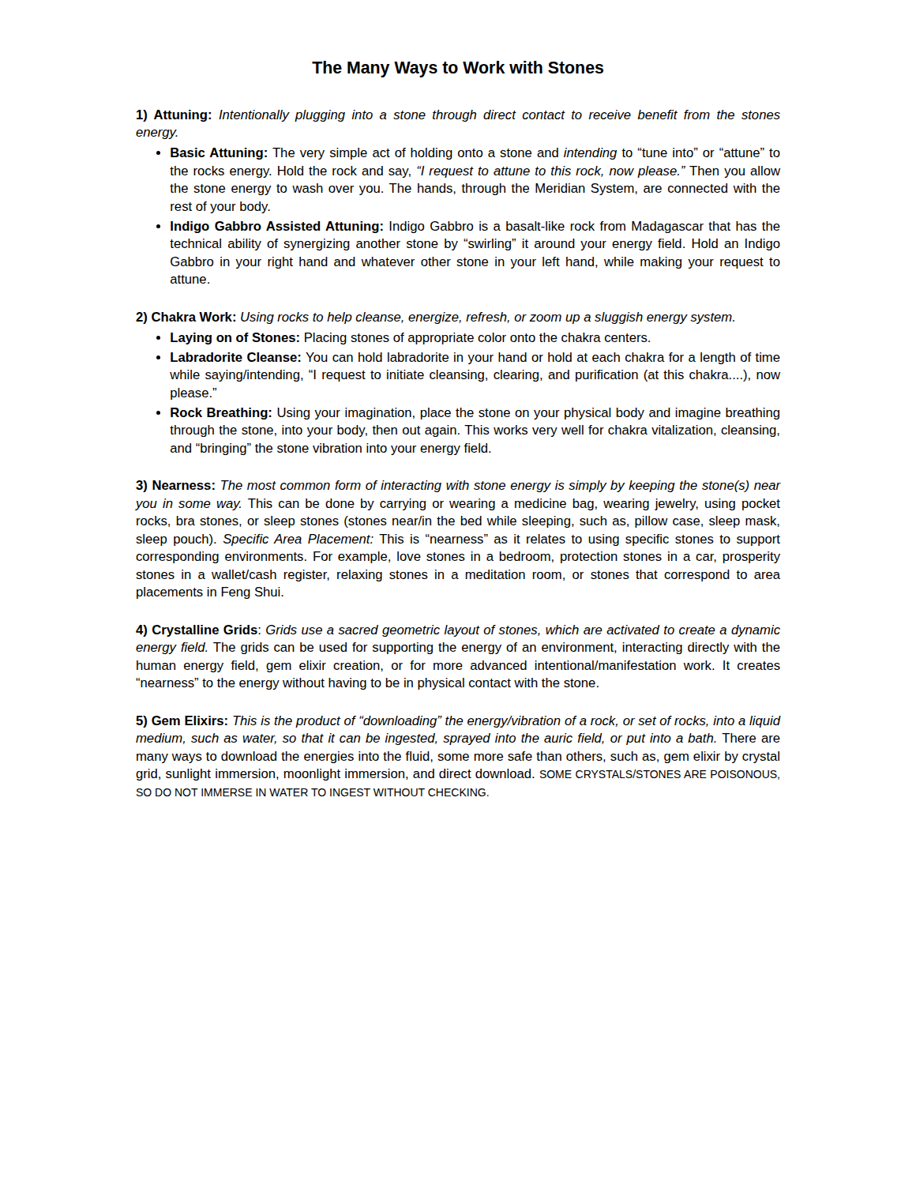The Many Ways to Work with Stones
1) Attuning: Intentionally plugging into a stone through direct contact to receive benefit from the stones energy.
Basic Attuning: The very simple act of holding onto a stone and intending to “tune into” or “attune” to the rocks energy. Hold the rock and say, “I request to attune to this rock, now please.” Then you allow the stone energy to wash over you. The hands, through the Meridian System, are connected with the rest of your body.
Indigo Gabbro Assisted Attuning: Indigo Gabbro is a basalt-like rock from Madagascar that has the technical ability of synergizing another stone by “swirling” it around your energy field. Hold an Indigo Gabbro in your right hand and whatever other stone in your left hand, while making your request to attune.
2) Chakra Work: Using rocks to help cleanse, energize, refresh, or zoom up a sluggish energy system.
Laying on of Stones: Placing stones of appropriate color onto the chakra centers.
Labradorite Cleanse: You can hold labradorite in your hand or hold at each chakra for a length of time while saying/intending, “I request to initiate cleansing, clearing, and purification (at this chakra....), now please.”
Rock Breathing: Using your imagination, place the stone on your physical body and imagine breathing through the stone, into your body, then out again. This works very well for chakra vitalization, cleansing, and “bringing” the stone vibration into your energy field.
3) Nearness: The most common form of interacting with stone energy is simply by keeping the stone(s) near you in some way. This can be done by carrying or wearing a medicine bag, wearing jewelry, using pocket rocks, bra stones, or sleep stones (stones near/in the bed while sleeping, such as, pillow case, sleep mask, sleep pouch). Specific Area Placement: This is “nearness” as it relates to using specific stones to support corresponding environments. For example, love stones in a bedroom, protection stones in a car, prosperity stones in a wallet/cash register, relaxing stones in a meditation room, or stones that correspond to area placements in Feng Shui.
4) Crystalline Grids: Grids use a sacred geometric layout of stones, which are activated to create a dynamic energy field. The grids can be used for supporting the energy of an environment, interacting directly with the human energy field, gem elixir creation, or for more advanced intentional/manifestation work. It creates “nearness” to the energy without having to be in physical contact with the stone.
5) Gem Elixirs: This is the product of “downloading” the energy/vibration of a rock, or set of rocks, into a liquid medium, such as water, so that it can be ingested, sprayed into the auric field, or put into a bath. There are many ways to download the energies into the fluid, some more safe than others, such as, gem elixir by crystal grid, sunlight immersion, moonlight immersion, and direct download. SOME CRYSTALS/STONES ARE POISONOUS, SO DO NOT IMMERSE IN WATER TO INGEST WITHOUT CHECKING.